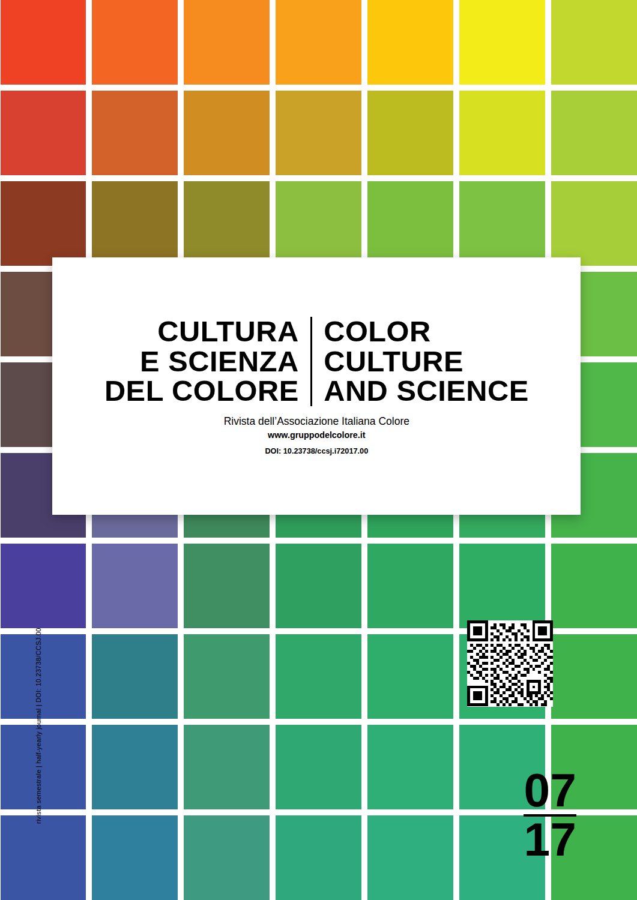Cultura
e Scienza
del Colore
Color
Culture
and Science
Rivista dell’Associazione Italiana Colore
www.gruppodelcolore.it
DOI: 10.23738/ccsj.i72017.00
rivista semestrale | half-yearly journal | DOI: 10.23738/CCSJ.00
07
17